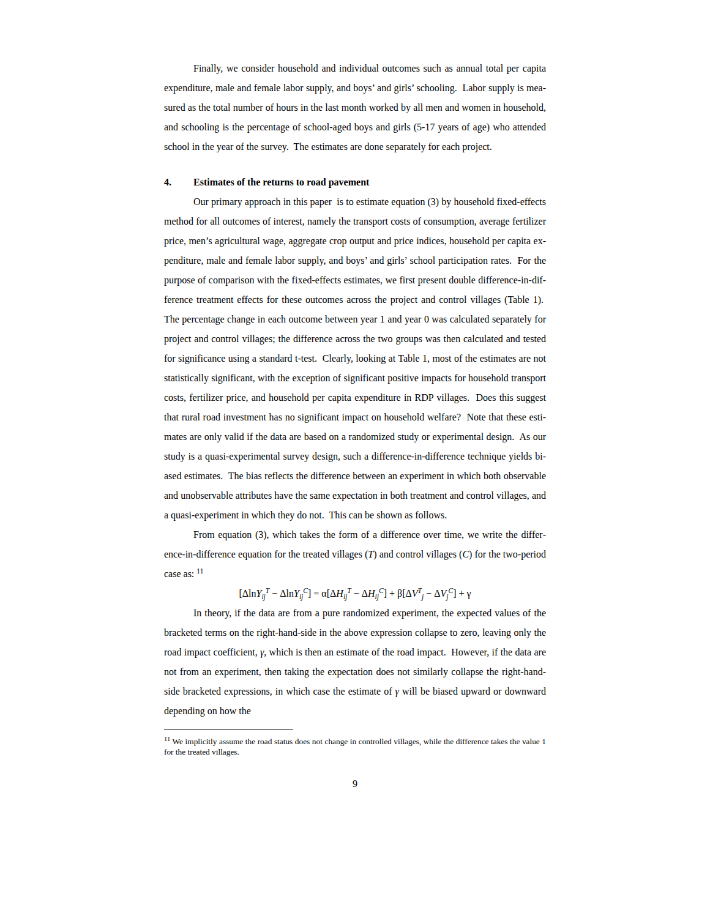Finally, we consider household and individual outcomes such as annual total per capita expenditure, male and female labor supply, and boys’ and girls’ schooling. Labor supply is measured as the total number of hours in the last month worked by all men and women in household, and schooling is the percentage of school-aged boys and girls (5-17 years of age) who attended school in the year of the survey. The estimates are done separately for each project.
4. Estimates of the returns to road pavement
Our primary approach in this paper is to estimate equation (3) by household fixed-effects method for all outcomes of interest, namely the transport costs of consumption, average fertilizer price, men’s agricultural wage, aggregate crop output and price indices, household per capita expenditure, male and female labor supply, and boys’ and girls’ school participation rates. For the purpose of comparison with the fixed-effects estimates, we first present double difference-in-difference treatment effects for these outcomes across the project and control villages (Table 1). The percentage change in each outcome between year 1 and year 0 was calculated separately for project and control villages; the difference across the two groups was then calculated and tested for significance using a standard t-test. Clearly, looking at Table 1, most of the estimates are not statistically significant, with the exception of significant positive impacts for household transport costs, fertilizer price, and household per capita expenditure in RDP villages. Does this suggest that rural road investment has no significant impact on household welfare? Note that these estimates are only valid if the data are based on a randomized study or experimental design. As our study is a quasi-experimental survey design, such a difference-in-difference technique yields biased estimates. The bias reflects the difference between an experiment in which both observable and unobservable attributes have the same expectation in both treatment and control villages, and a quasi-experiment in which they do not. This can be shown as follows.
From equation (3), which takes the form of a difference over time, we write the difference-in-difference equation for the treated villages (T) and control villages (C) for the two-period case as: 11
[ΔlnYijT − ΔlnYijC] = α[ΔHijT − ΔHijC] + β[ΔVTj − ΔVjC] + γ
In theory, if the data are from a pure randomized experiment, the expected values of the bracketed terms on the right-hand-side in the above expression collapse to zero, leaving only the road impact coefficient, γ, which is then an estimate of the road impact. However, if the data are not from an experiment, then taking the expectation does not similarly collapse the right-hand-side bracketed expressions, in which case the estimate of γ will be biased upward or downward depending on how the
11 We implicitly assume the road status does not change in controlled villages, while the difference takes the value 1 for the treated villages.
9